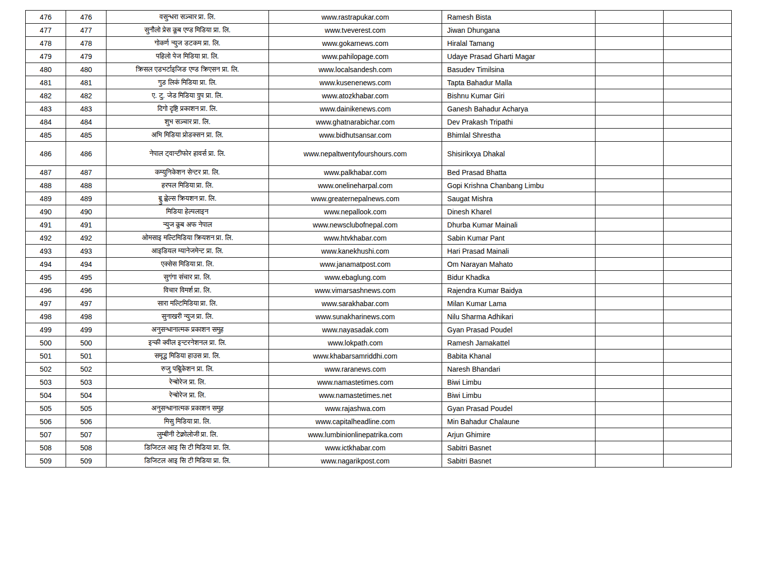| 476 | 476 | वसुन्धरा सञ्चार प्रा. लि. | www.rastrapukar.com | Ramesh Bista | | |
| 477 | 477 | सुनौलो प्रेस क्लब एण्ड मिडिया प्रा. लि. | www.tveverest.com | Jiwan Dhungana | | |
| 478 | 478 | गोकर्ण न्युज डटकम प्रा. लि. | www.gokarnews.com | Hiralal Tamang | | |
| 479 | 479 | पहिलो पेज मिडिया प्रा. लि. | www.pahilopage.com | Udaye Prasad Gharti Magar | | |
| 480 | 480 | क्रिसल एडभर्टाइजिङ एण्ड क्रिएसन प्रा. लि. | www.localsandesh.com | Basudev Timilsina | | |
| 481 | 481 | गुड लिकं मिडिया प्रा. लि. | www.kusenenews.com | Tapta Bahadur Malla | | |
| 482 | 482 | ए. टु. जेड मिडिया ग्रुप प्रा. लि. | www.atozkhabar.com | Bishnu Kumar Giri | | |
| 483 | 483 | दिगो दृष्टि प्रकाशन प्रा. लि. | www.dainikenews.com | Ganesh Bahadur Acharya | | |
| 484 | 484 | शुभ सञ्चार प्रा. लि. | www.ghatnarabichar.com | Dev Prakash Tripathi | | |
| 485 | 485 | अभि मिडिया प्रोडक्सन प्रा. लि. | www.bidhutsansar.com | Bhimlal Shrestha | | |
| 486 | 486 | नेपाल ट्वान्टीफोर हावर्स प्रा. लि. | www.nepaltwentyfourshours.com | Shisirikxya Dhakal | | |
| 487 | 487 | कम्युनिकेशन सेन्टर प्रा. लि. | www.palkhabar.com | Bed Prasad Bhatta | | |
| 488 | 488 | हरपल मिडिया प्रा. लि. | www.onelineharpal.com | Gopi Krishna Chanbang Limbu | | |
| 489 | 489 | ब्लु ह्वेल्स क्रियशन प्रा. लि. | www.greaternepalnews.com | Saugat Mishra | | |
| 490 | 490 | मिडिया हेल्पलाइन | www.nepallook.com | Dinesh Kharel | | |
| 491 | 491 | न्युज क्लब अफ नेपाल | www.newsclubofnepal.com | Dhurba Kumar Mainali | | |
| 492 | 492 | ओमसाइ मल्टिमिडिया क्रियशन प्रा. लि. | www.htvkhabar.com | Sabin Kumar Pant | | |
| 493 | 493 | आइडियल म्यानेजमेन्ट प्रा. लि. | www.kanekhushi.com | Hari Prasad Mainali | | |
| 494 | 494 | एक्सेस मिडिया प्रा. लि. | www.janamatpost.com | Om Narayan Mahato | | |
| 495 | 495 | सुगंगा संचार प्रा. लि. | www.ebaglung.com | Bidur Khadka | | |
| 496 | 496 | विचार विमर्श प्रा. लि. | www.vimarsashnews.com | Rajendra Kumar Baidya | | |
| 497 | 497 | सारा मल्टिमिडिया प्रा. लि. | www.sarakhabar.com | Milan Kumar Lama | | |
| 498 | 498 | सुनाखरी न्युज प्रा. लि. | www.sunakharinews.com | Nilu Sharma Adhikari | | |
| 499 | 499 | अनुसन्धानात्मक प्रकाशन समुह | www.nayasadak.com | Gyan Prasad Poudel | | |
| 500 | 500 | इन्की क्वील इन्टरनेशनल प्रा. लि. | www.lokpath.com | Ramesh Jamakattel | | |
| 501 | 501 | समृद्ध मिडिया हाउस प्रा. लि. | www.khabarsamriddhi.com | Babita Khanal | | |
| 502 | 502 | रुजु पब्लिकेशन प्रा. लि. | www.raranews.com | Naresh Bhandari | | |
| 503 | 503 | रेन्बोरेज प्रा. लि. | www.namastetimes.com | Biwi Limbu | | |
| 504 | 504 | रेन्बोरेज प्रा. लि. | www.namastetimes.net | Biwi Limbu | | |
| 505 | 505 | अनुसन्धानात्मक प्रकाशन समुह | www.rajashwa.com | Gyan Prasad Poudel | | |
| 506 | 506 | मिसु मिडिया प्रा. लि. | www.capitalheadline.com | Min Bahadur Chalaune | | |
| 507 | 507 | लुम्बीनी टेक्नोलोजी प्रा. लि. | www.lumbinionlinepatrika.com | Arjun Ghimire | | |
| 508 | 508 | डिजिटल आइ सि टी मिडिया प्रा. लि. | www.ictkhabar.com | Sabitri Basnet | | |
| 509 | 509 | डिजिटल आइ सि टी मिडिया प्रा. लि. | www.nagarikpost.com | Sabitri Basnet | | |